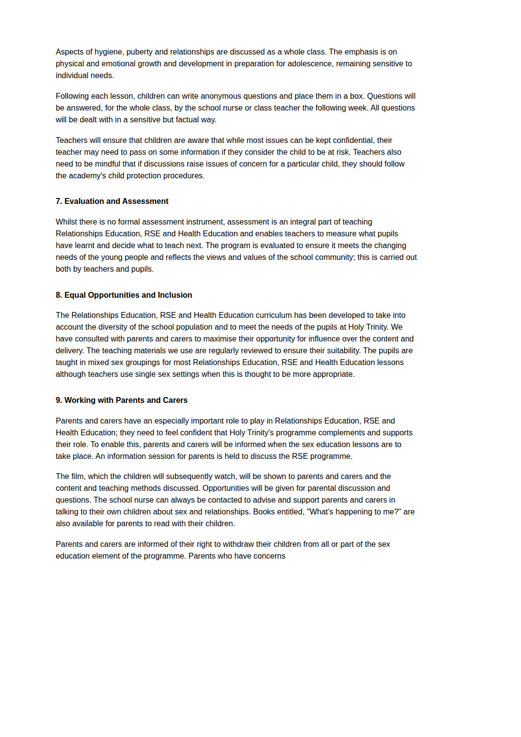Aspects of hygiene, puberty and relationships are discussed as a whole class. The emphasis is on physical and emotional growth and development in preparation for adolescence, remaining sensitive to individual needs.
Following each lesson, children can write anonymous questions and place them in a box. Questions will be answered, for the whole class, by the school nurse or class teacher the following week. All questions will be dealt with in a sensitive but factual way.
Teachers will ensure that children are aware that while most issues can be kept confidential, their teacher may need to pass on some information if they consider the child to be at risk. Teachers also need to be mindful that if discussions raise issues of concern for a particular child, they should follow the academy's child protection procedures.
7. Evaluation and Assessment
Whilst there is no formal assessment instrument, assessment is an integral part of teaching Relationships Education, RSE and Health Education and enables teachers to measure what pupils have learnt and decide what to teach next. The program is evaluated to ensure it meets the changing needs of the young people and reflects the views and values of the school community; this is carried out both by teachers and pupils.
8. Equal Opportunities and Inclusion
The Relationships Education, RSE and Health Education curriculum has been developed to take into account the diversity of the school population and to meet the needs of the pupils at Holy Trinity. We have consulted with parents and carers to maximise their opportunity for influence over the content and delivery. The teaching materials we use are regularly reviewed to ensure their suitability. The pupils are taught in mixed sex groupings for most Relationships Education, RSE and Health Education lessons although teachers use single sex settings when this is thought to be more appropriate.
9. Working with Parents and Carers
Parents and carers have an especially important role to play in Relationships Education, RSE and Health Education; they need to feel confident that Holy Trinity's programme complements and supports their role. To enable this, parents and carers will be informed when the sex education lessons are to take place. An information session for parents is held to discuss the RSE programme.
The film, which the children will subsequently watch, will be shown to parents and carers and the content and teaching methods discussed. Opportunities will be given for parental discussion and questions. The school nurse can always be contacted to advise and support parents and carers in talking to their own children about sex and relationships. Books entitled, "What's happening to me?" are also available for parents to read with their children.
Parents and carers are informed of their right to withdraw their children from all or part of the sex education element of the programme. Parents who have concerns